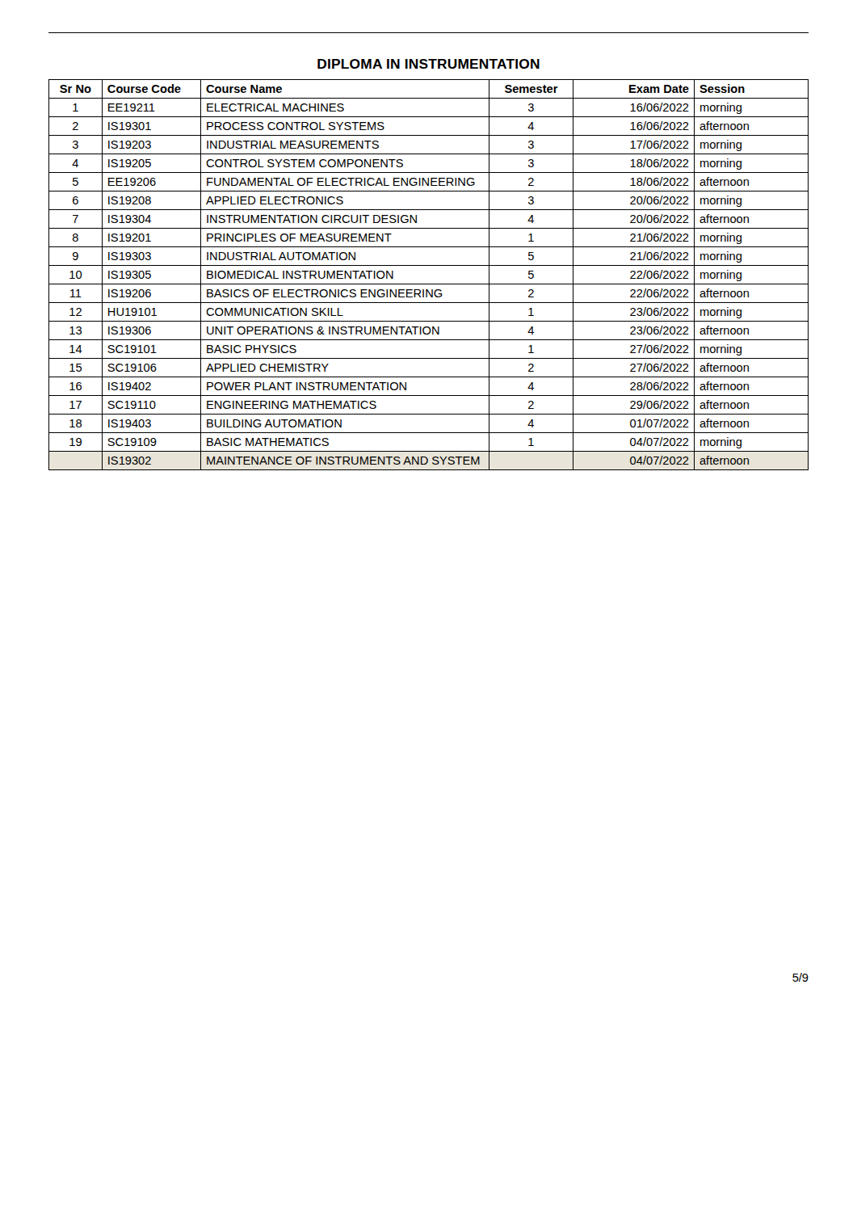DIPLOMA IN INSTRUMENTATION
| Sr No | Course Code | Course Name | Semester | Exam Date | Session |
| --- | --- | --- | --- | --- | --- |
| 1 | EE19211 | ELECTRICAL MACHINES | 3 | 16/06/2022 | morning |
| 2 | IS19301 | PROCESS CONTROL SYSTEMS | 4 | 16/06/2022 | afternoon |
| 3 | IS19203 | INDUSTRIAL MEASUREMENTS | 3 | 17/06/2022 | morning |
| 4 | IS19205 | CONTROL SYSTEM COMPONENTS | 3 | 18/06/2022 | morning |
| 5 | EE19206 | FUNDAMENTAL OF ELECTRICAL ENGINEERING | 2 | 18/06/2022 | afternoon |
| 6 | IS19208 | APPLIED ELECTRONICS | 3 | 20/06/2022 | morning |
| 7 | IS19304 | INSTRUMENTATION CIRCUIT DESIGN | 4 | 20/06/2022 | afternoon |
| 8 | IS19201 | PRINCIPLES OF MEASUREMENT | 1 | 21/06/2022 | morning |
| 9 | IS19303 | INDUSTRIAL AUTOMATION | 5 | 21/06/2022 | morning |
| 10 | IS19305 | BIOMEDICAL INSTRUMENTATION | 5 | 22/06/2022 | morning |
| 11 | IS19206 | BASICS OF ELECTRONICS ENGINEERING | 2 | 22/06/2022 | afternoon |
| 12 | HU19101 | COMMUNICATION SKILL | 1 | 23/06/2022 | morning |
| 13 | IS19306 | UNIT OPERATIONS & INSTRUMENTATION | 4 | 23/06/2022 | afternoon |
| 14 | SC19101 | BASIC PHYSICS | 1 | 27/06/2022 | morning |
| 15 | SC19106 | APPLIED CHEMISTRY | 2 | 27/06/2022 | afternoon |
| 16 | IS19402 | POWER PLANT INSTRUMENTATION | 4 | 28/06/2022 | afternoon |
| 17 | SC19110 | ENGINEERING MATHEMATICS | 2 | 29/06/2022 | afternoon |
| 18 | IS19403 | BUILDING AUTOMATION | 4 | 01/07/2022 | afternoon |
| 19 | SC19109 | BASIC MATHEMATICS | 1 | 04/07/2022 | morning |
| | IS19302 | MAINTENANCE OF INSTRUMENTS AND SYSTEM | | 04/07/2022 | afternoon |
5/9